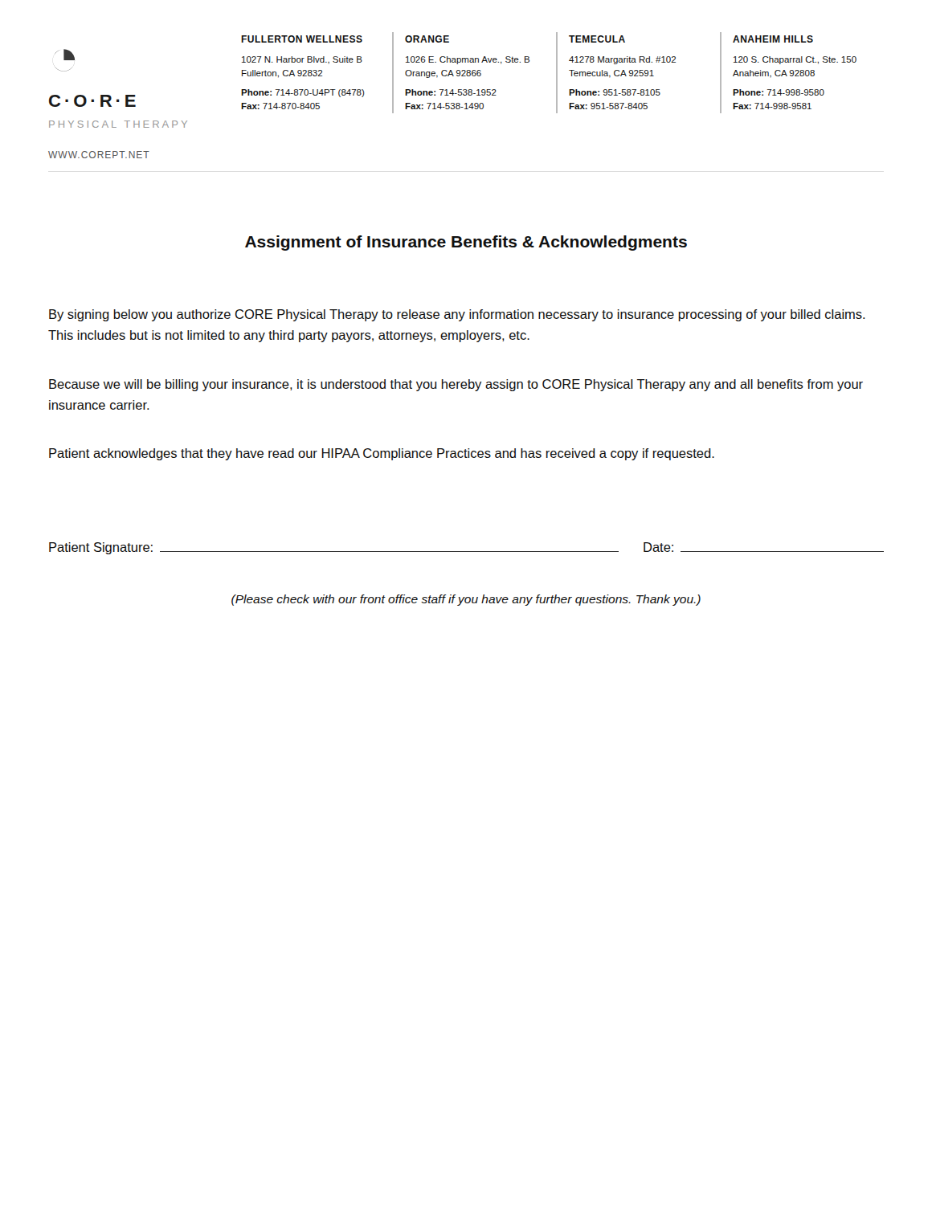◔
C·O·R·E
PHYSICAL THERAPY
WWW.COREPT.NET
Fullerton Wellness
1027 N. Harbor Blvd., Suite B
Fullerton, CA 92832
Phone: 714-870-U4PT (8478)
Fax: 714-870-8405
Orange
1026 E. Chapman Ave., Ste. B
Orange, CA 92866
Phone: 714-538-1952
Fax: 714-538-1490
Temecula
41278 Margarita Rd. #102
Temecula, CA 92591
Phone: 951-587-8105
Fax: 951-587-8405
Anaheim Hills
120 S. Chaparral Ct., Ste. 150
Anaheim, CA 92808
Phone: 714-998-9580
Fax: 714-998-9581
Assignment of Insurance Benefits & Acknowledgments
By signing below you authorize CORE Physical Therapy to release any information necessary to insurance processing of your billed claims. This includes but is not limited to any third party payors, attorneys, employers, etc.
Because we will be billing your insurance, it is understood that you hereby assign to CORE Physical Therapy any and all benefits from your insurance carrier.
Patient acknowledges that they have read our HIPAA Compliance Practices and has received a copy if requested.
Patient Signature:
Date:
(Please check with our front office staff if you have any further questions. Thank you.)